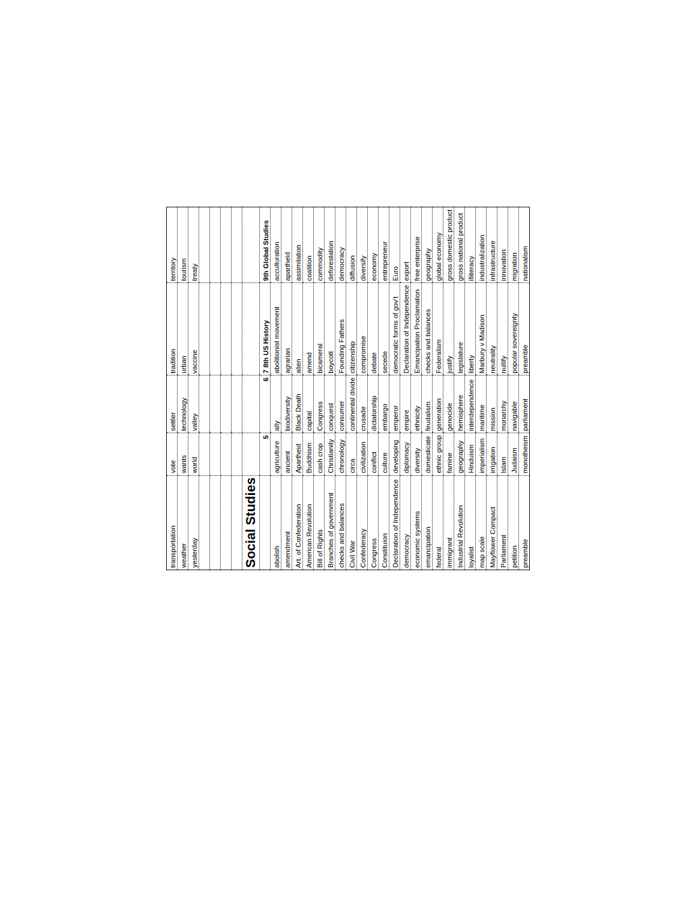| transportation | vote | settler | tradition | territory |
| weather | wants | technology | urban | tourism |
| yesterday | world | valley | vaccine | treaty |
| Social Studies | | | | |
| | 5 | 6 | 7 8th US History | 9th Global Studies |
| abolish | agriculture | ally | abolitionist movement | acculturation |
| amendment | ancient | biodiversity | agrarian | apartheid |
| Art. of Confederation | Apartheid | Black Death | alien | assimilation |
| American Revolution | Buddhism | capital | amend | coalition |
| Bill of Rights | cash crop | Congress | bicameral | commodity |
| Branches of government | Christianity | conquest | boycott | deforestation |
| checks and balances | chronology | consumer | Founding Fathers | democracy |
| Civil War | circa | continental divide | citizenship | diffusion |
| Confederacy | civilization | crusade | compromise | diversify |
| Congress | conflict | dictatorship | debate | economy |
| Constituion | culture | embargo | secede | entrepreneur |
| Declaration of Independence | developing | emperor | democratic forms of gov't | Euro |
| democracy | diplomacy | empire | Declaration of Independence | export |
| economic systems | diversity | ethnicity | Emancipation Proclamation | free enterprise |
| emancipation | domesticate | feudalism | checks and balances | geography |
| federal | ethnic group | generation | Federalism | global economy |
| immigrant | famine | genocide | justify | gross domestic product |
| Industrial Revolution | geography | hemisphere | legislature | gross national product |
| loyalist | Hinduism | interdependence | liberty | illiteracy |
| map scale | imperialism | maritime | Marbury v Madison | industralization |
| Mayflower Compact | irrigation | mission | neutrality | infrastructure |
| Parliament | Islam | monarchy | nullify | innovation |
| petition | Judaism | navigable | popular sovereignty | migration |
| preamble | monotheism | parliament | preamble | nationalism |